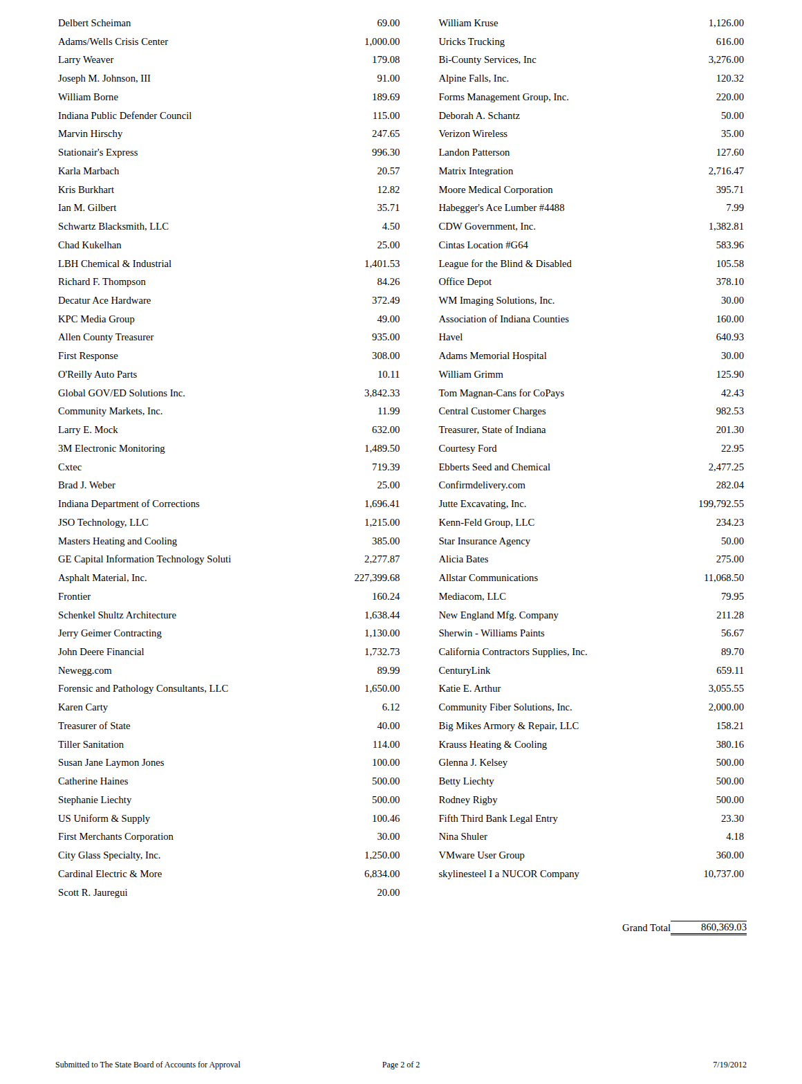| Delbert Scheiman | 69.00 | | William Kruse | 1,126.00 |
| Adams/Wells Crisis Center | 1,000.00 | | Uricks Trucking | 616.00 |
| Larry Weaver | 179.08 | | Bi-County Services, Inc | 3,276.00 |
| Joseph M. Johnson, III | 91.00 | | Alpine Falls, Inc. | 120.32 |
| William Borne | 189.69 | | Forms Management Group, Inc. | 220.00 |
| Indiana Public Defender Council | 115.00 | | Deborah A. Schantz | 50.00 |
| Marvin Hirschy | 247.65 | | Verizon Wireless | 35.00 |
| Stationair's Express | 996.30 | | Landon Patterson | 127.60 |
| Karla Marbach | 20.57 | | Matrix Integration | 2,716.47 |
| Kris Burkhart | 12.82 | | Moore Medical Corporation | 395.71 |
| Ian M. Gilbert | 35.71 | | Habegger's Ace Lumber #4488 | 7.99 |
| Schwartz Blacksmith, LLC | 4.50 | | CDW Government, Inc. | 1,382.81 |
| Chad Kukelhan | 25.00 | | Cintas Location #G64 | 583.96 |
| LBH Chemical & Industrial | 1,401.53 | | League for the Blind & Disabled | 105.58 |
| Richard F. Thompson | 84.26 | | Office Depot | 378.10 |
| Decatur Ace Hardware | 372.49 | | WM Imaging Solutions, Inc. | 30.00 |
| KPC Media Group | 49.00 | | Association of Indiana Counties | 160.00 |
| Allen County Treasurer | 935.00 | | Havel | 640.93 |
| First Response | 308.00 | | Adams Memorial Hospital | 30.00 |
| O'Reilly Auto Parts | 10.11 | | William Grimm | 125.90 |
| Global GOV/ED Solutions Inc. | 3,842.33 | | Tom Magnan-Cans for CoPays | 42.43 |
| Community Markets, Inc. | 11.99 | | Central Customer Charges | 982.53 |
| Larry E. Mock | 632.00 | | Treasurer, State of Indiana | 201.30 |
| 3M Electronic Monitoring | 1,489.50 | | Courtesy Ford | 22.95 |
| Cxtec | 719.39 | | Ebberts Seed and Chemical | 2,477.25 |
| Brad J. Weber | 25.00 | | Confirmdelivery.com | 282.04 |
| Indiana Department of Corrections | 1,696.41 | | Jutte Excavating, Inc. | 199,792.55 |
| JSO Technology, LLC | 1,215.00 | | Kenn-Feld Group, LLC | 234.23 |
| Masters Heating and Cooling | 385.00 | | Star Insurance Agency | 50.00 |
| GE Capital Information Technology Soluti | 2,277.87 | | Alicia Bates | 275.00 |
| Asphalt Material, Inc. | 227,399.68 | | Allstar Communications | 11,068.50 |
| Frontier | 160.24 | | Mediacom, LLC | 79.95 |
| Schenkel Shultz Architecture | 1,638.44 | | New England Mfg. Company | 211.28 |
| Jerry Geimer Contracting | 1,130.00 | | Sherwin - Williams Paints | 56.67 |
| John Deere Financial | 1,732.73 | | California Contractors Supplies, Inc. | 89.70 |
| Newegg.com | 89.99 | | CenturyLink | 659.11 |
| Forensic and Pathology Consultants, LLC | 1,650.00 | | Katie E. Arthur | 3,055.55 |
| Karen Carty | 6.12 | | Community Fiber Solutions, Inc. | 2,000.00 |
| Treasurer of State | 40.00 | | Big Mikes Armory & Repair, LLC | 158.21 |
| Tiller Sanitation | 114.00 | | Krauss Heating & Cooling | 380.16 |
| Susan Jane Laymon Jones | 100.00 | | Glenna J. Kelsey | 500.00 |
| Catherine Haines | 500.00 | | Betty Liechty | 500.00 |
| Stephanie Liechty | 500.00 | | Rodney Rigby | 500.00 |
| US Uniform & Supply | 100.46 | | Fifth Third Bank Legal Entry | 23.30 |
| First Merchants Corporation | 30.00 | | Nina Shuler | 4.18 |
| City Glass Specialty, Inc. | 1,250.00 | | VMware User Group | 360.00 |
| Cardinal Electric & More | 6,834.00 | | skylinesteel I a NUCOR Company | 10,737.00 |
| Scott R. Jauregui | 20.00 | | | |
| | Grand Total | 860,369.03 | |
Submitted to The State Board of Accounts for Approval
Page 2 of 2
7/19/2012